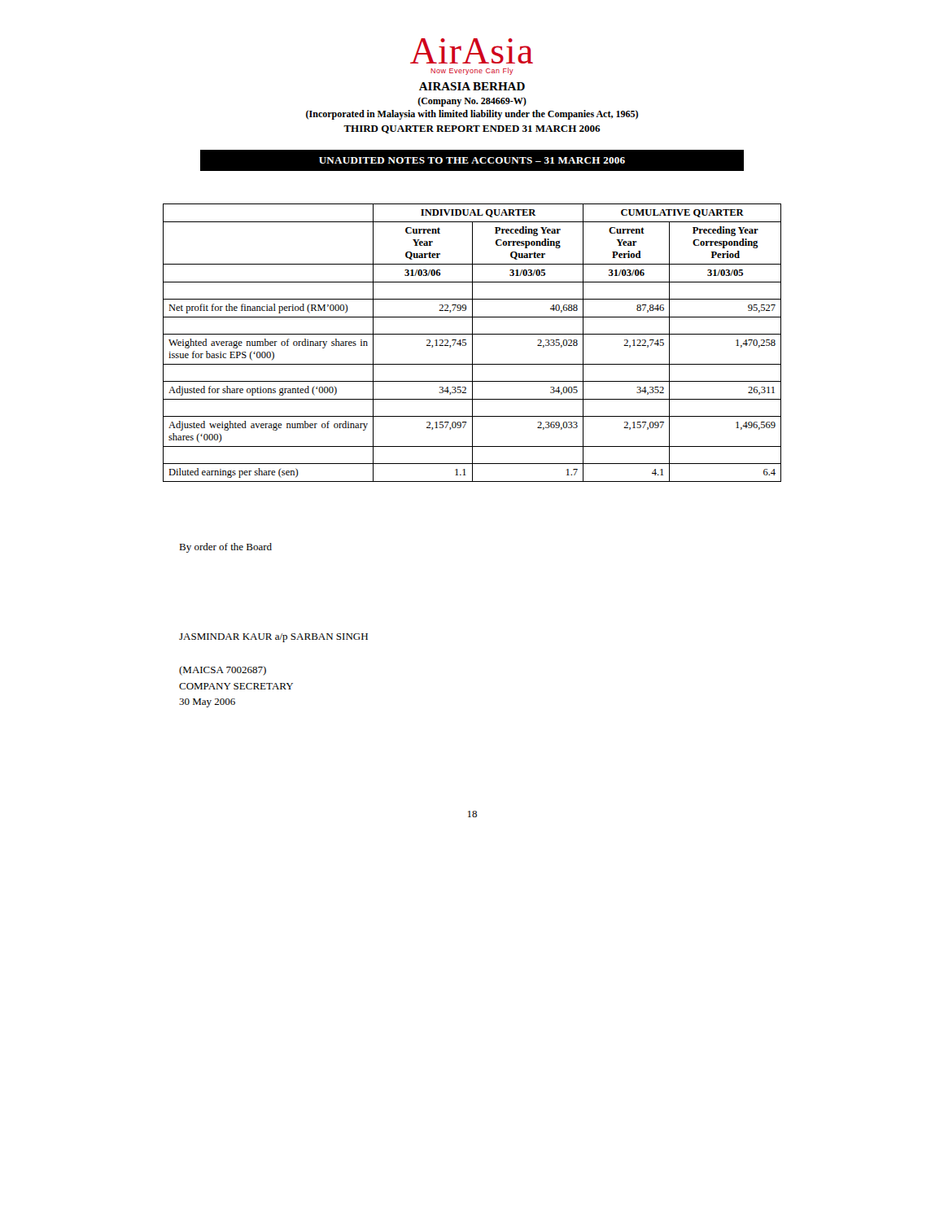AirAsia
Now Everyone Can Fly
AIRASIA BERHAD
(Company No. 284669-W)
(Incorporated in Malaysia with limited liability under the Companies Act, 1965)
THIRD QUARTER REPORT ENDED 31 MARCH 2006
UNAUDITED NOTES TO THE ACCOUNTS – 31 MARCH 2006
| | INDIVIDUAL QUARTER | CUMULATIVE QUARTER |
| | Current Year Quarter | Preceding Year Corresponding Quarter | Current Year Period | Preceding Year Corresponding Period |
| | 31/03/06 | 31/03/05 | 31/03/06 | 31/03/05 |
| Net profit for the financial period (RM’000) | 22,799 | 40,688 | 87,846 | 95,527 |
| Weighted average number of ordinary shares in issue for basic EPS (‘000) | 2,122,745 | 2,335,028 | 2,122,745 | 1,470,258 |
| Adjusted for share options granted (‘000) | 34,352 | 34,005 | 34,352 | 26,311 |
| Adjusted weighted average number of ordinary shares (‘000) | 2,157,097 | 2,369,033 | 2,157,097 | 1,496,569 |
| Diluted earnings per share (sen) | 1.1 | 1.7 | 4.1 | 6.4 |
By order of the Board
JASMINDAR KAUR a/p SARBAN SINGH
(MAICSA 7002687)
COMPANY SECRETARY
30 May 2006
18